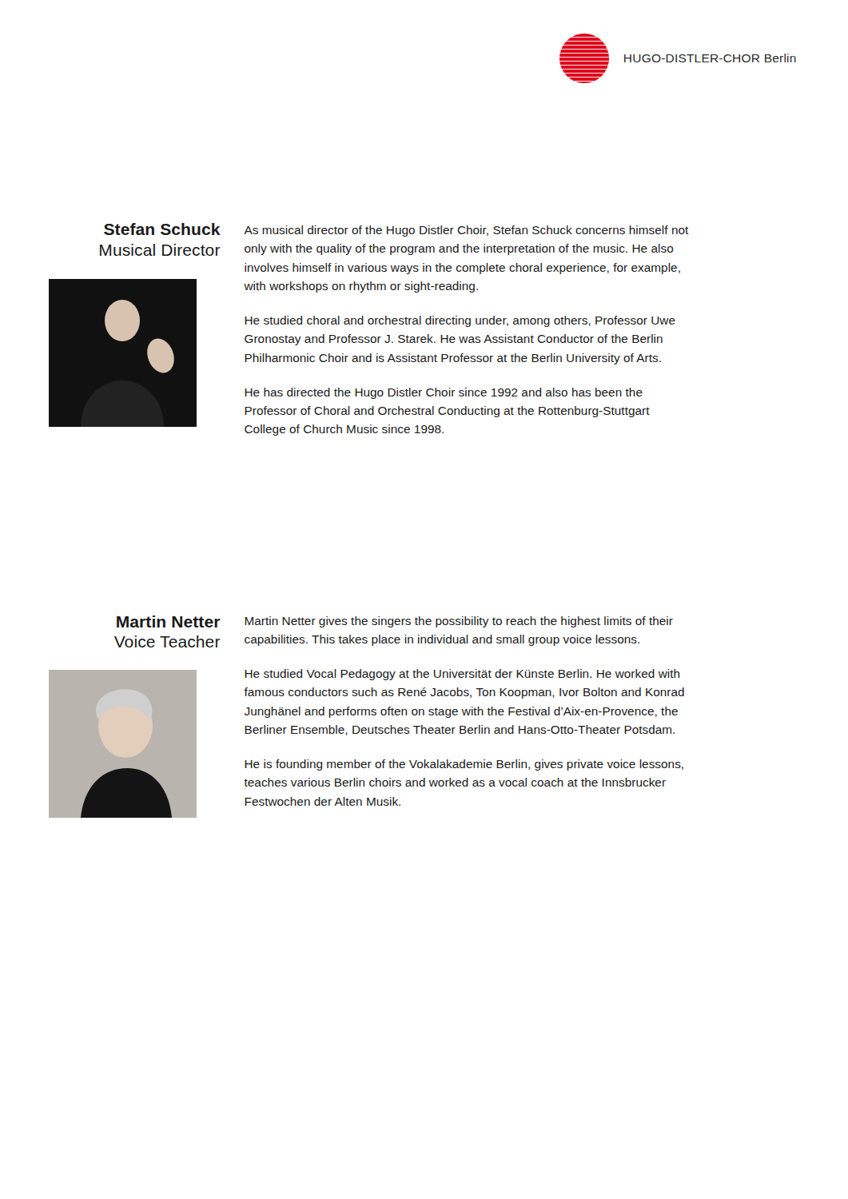HUGO-DISTLER-CHOR Berlin
Stefan Schuck
Musical Director
As musical director of the Hugo Distler Choir, Stefan Schuck concerns himself not only with the quality of the program and the interpretation of the music. He also involves himself in various ways in the complete choral experience, for example, with workshops on rhythm or sight-reading.
He studied choral and orchestral directing under, among others, Professor Uwe Gronostay and Professor J. Starek. He was Assistant Conductor of the Berlin Philharmonic Choir and is Assistant Professor at the Berlin University of Arts.
He has directed the Hugo Distler Choir since 1992 and also has been the Professor of Choral and Orchestral Conducting at the Rottenburg-Stuttgart College of Church Music since 1998.
Martin Netter
Voice Teacher
Martin Netter gives the singers the possibility to reach the highest limits of their capabilities. This takes place in individual and small group voice lessons.
He studied Vocal Pedagogy at the Universität der Künste Berlin. He worked with famous conductors such as René Jacobs, Ton Koopman, Ivor Bolton and Konrad Junghänel and performs often on stage with the Festival d’Aix-en-Provence, the Berliner Ensemble, Deutsches Theater Berlin and Hans-Otto-Theater Potsdam.
He is founding member of the Vokalakademie Berlin, gives private voice lessons, teaches various Berlin choirs and worked as a vocal coach at the Innsbrucker Festwochen der Alten Musik.